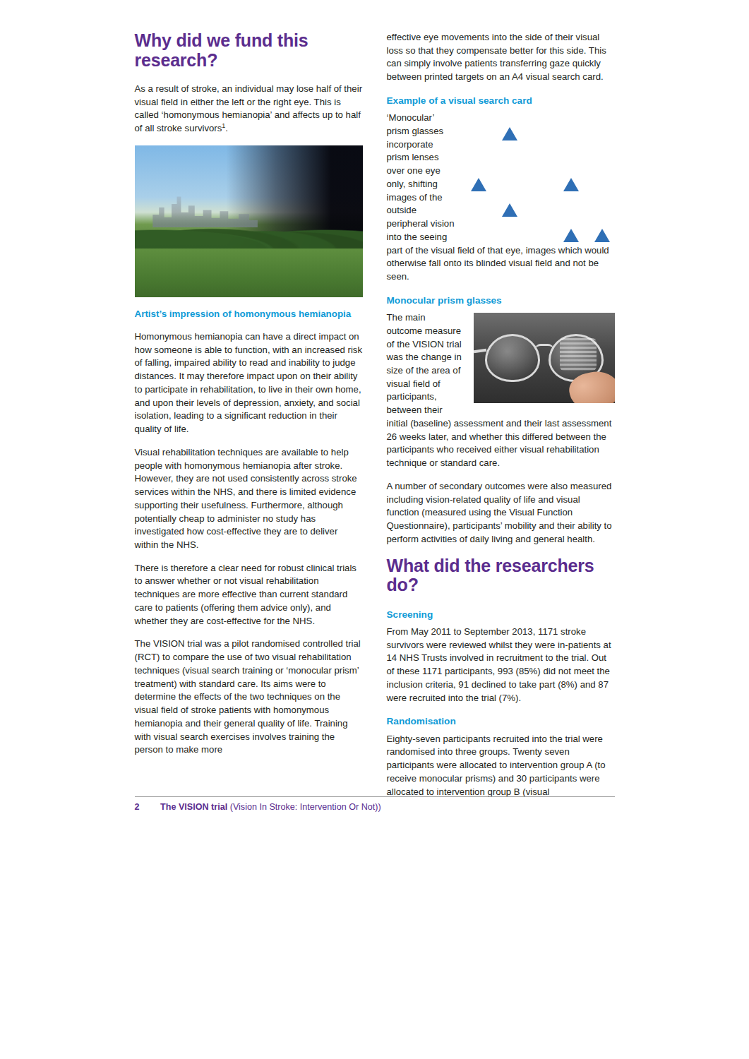Why did we fund this research?
As a result of stroke, an individual may lose half of their visual field in either the left or the right eye. This is called ‘homonymous hemianopia’ and affects up to half of all stroke survivors1.
Artist’s impression of homonymous hemianopia
Homonymous hemianopia can have a direct impact on how someone is able to function, with an increased risk of falling, impaired ability to read and inability to judge distances. It may therefore impact upon on their ability to participate in rehabilitation, to live in their own home, and upon their levels of depression, anxiety, and social isolation, leading to a significant reduction in their quality of life.
Visual rehabilitation techniques are available to help people with homonymous hemianopia after stroke. However, they are not used consistently across stroke services within the NHS, and there is limited evidence supporting their usefulness. Furthermore, although potentially cheap to administer no study has investigated how cost-effective they are to deliver within the NHS.
There is therefore a clear need for robust clinical trials to answer whether or not visual rehabilitation techniques are more effective than current standard care to patients (offering them advice only), and whether they are cost-effective for the NHS.
The VISION trial was a pilot randomised controlled trial (RCT) to compare the use of two visual rehabilitation techniques (visual search training or ‘monocular prism’ treatment) with standard care. Its aims were to determine the effects of the two techniques on the visual field of stroke patients with homonymous hemianopia and their general quality of life. Training with visual search exercises involves training the person to make more
effective eye movements into the side of their visual loss so that they compensate better for this side. This can simply involve patients transferring gaze quickly between printed targets on an A4 visual search card.
Example of a visual search card
‘Monocular’ prism glasses incorporate prism lenses over one eye only, shifting images of the outside peripheral vision into the seeing part of the visual field of that eye, images which would otherwise fall onto its blinded visual field and not be seen.
Monocular prism glasses
The main outcome measure of the VISION trial was the change in size of the area of visual field of participants, between their initial (baseline) assessment and their last assessment 26 weeks later, and whether this differed between the participants who received either visual rehabilitation technique or standard care.
A number of secondary outcomes were also measured including vision-related quality of life and visual function (measured using the Visual Function Questionnaire), participants’ mobility and their ability to perform activities of daily living and general health.
What did the researchers do?
Screening
From May 2011 to September 2013, 1171 stroke survivors were reviewed whilst they were in-patients at 14 NHS Trusts involved in recruitment to the trial. Out of these 1171 participants, 993 (85%) did not meet the inclusion criteria, 91 declined to take part (8%) and 87 were recruited into the trial (7%).
Randomisation
Eighty-seven participants recruited into the trial were randomised into three groups. Twenty seven participants were allocated to intervention group A (to receive monocular prisms) and 30 participants were allocated to intervention group B (visual
2 The VISION trial (Vision In Stroke: Intervention Or Not))